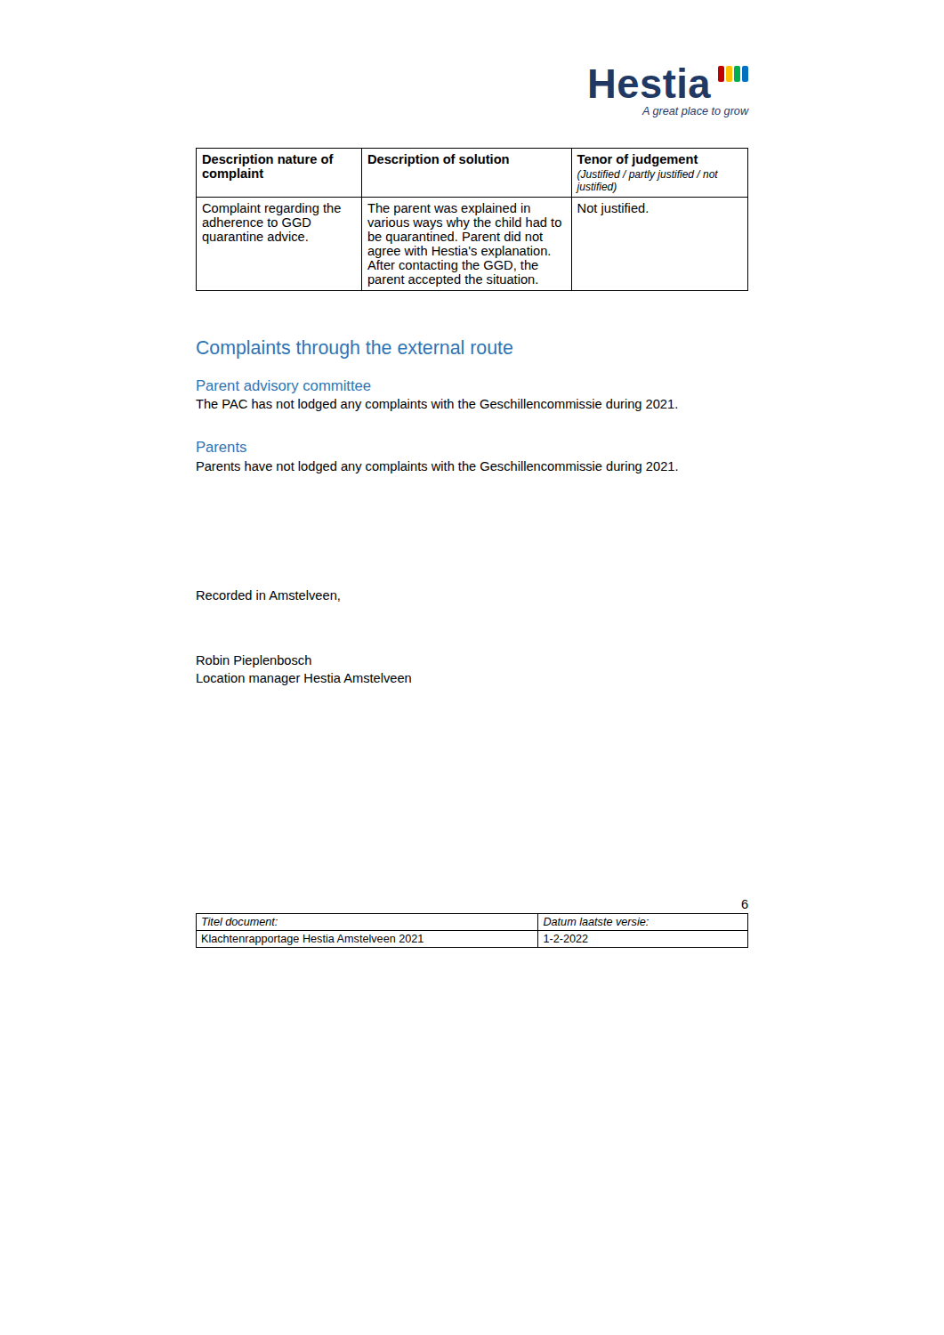Hestia
A great place to grow
| Description nature of complaint | Description of solution | Tenor of judgement (Justified / partly justified / not justified) |
| --- | --- | --- |
| Complaint regarding the adherence to GGD quarantine advice. | The parent was explained in various ways why the child had to be quarantined. Parent did not agree with Hestia's explanation. After contacting the GGD, the parent accepted the situation. | Not justified. |
Complaints through the external route
Parent advisory committee
The PAC has not lodged any complaints with the Geschillencommissie during 2021.
Parents
Parents have not lodged any complaints with the Geschillencommissie during 2021.
Recorded in Amstelveen,
Robin Pieplenbosch
Location manager Hestia Amstelveen
6
| Titel document: | Datum laatste versie: |
| Klachtenrapportage Hestia Amstelveen 2021 | 1-2-2022 |